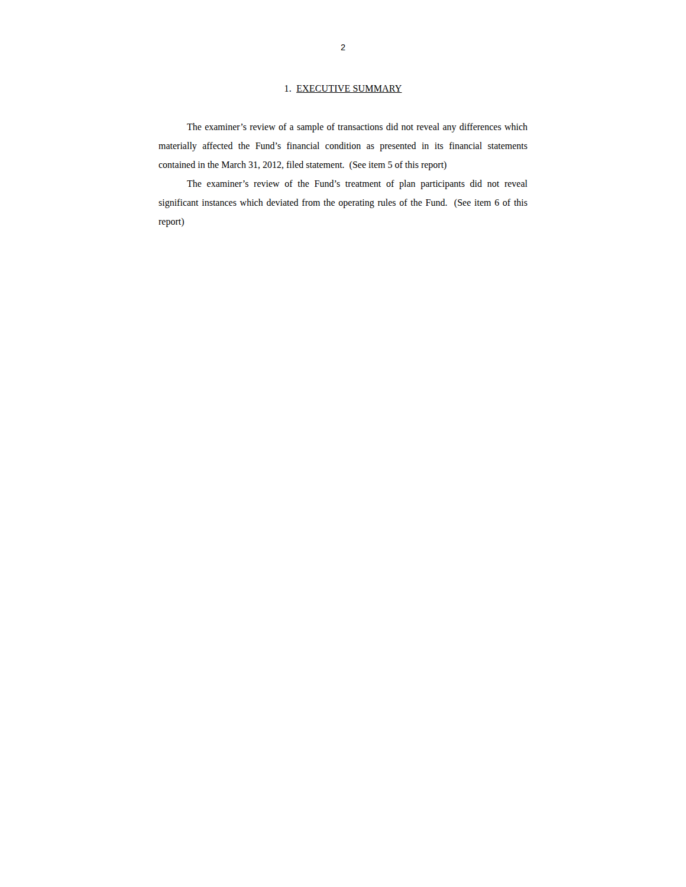2
1. EXECUTIVE SUMMARY
The examiner’s review of a sample of transactions did not reveal any differences which materially affected the Fund’s financial condition as presented in its financial statements contained in the March 31, 2012, filed statement. (See item 5 of this report)
The examiner’s review of the Fund’s treatment of plan participants did not reveal significant instances which deviated from the operating rules of the Fund. (See item 6 of this report)